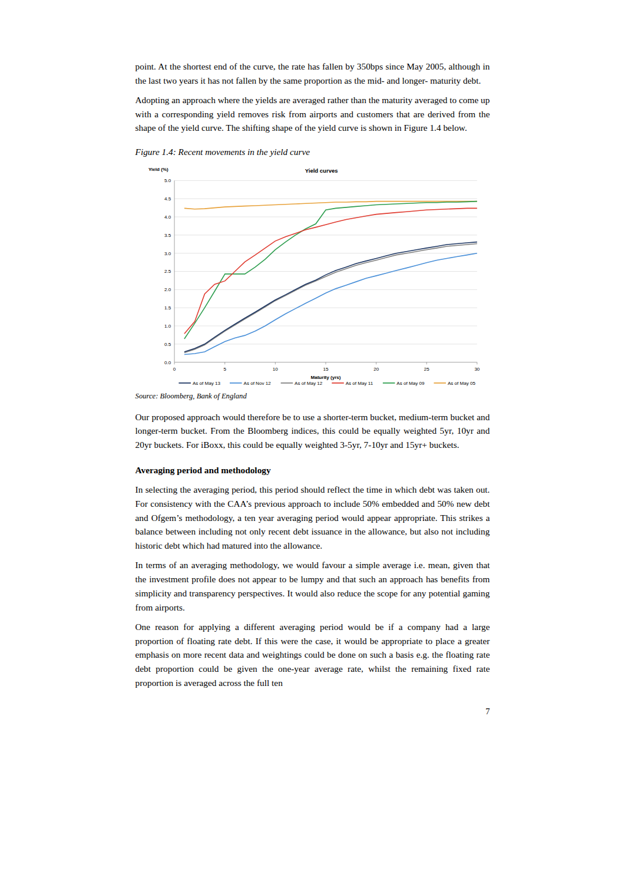point. At the shortest end of the curve, the rate has fallen by 350bps since May 2005, although in the last two years it has not fallen by the same proportion as the mid- and longer- maturity debt.
Adopting an approach where the yields are averaged rather than the maturity averaged to come up with a corresponding yield removes risk from airports and customers that are derived from the shape of the yield curve. The shifting shape of the yield curve is shown in Figure 1.4 below.
Figure 1.4: Recent movements in the yield curve
Yield curves Yield (%) 5.0 4.5 4.0 3.5 3.0 2.5 2.0 1.5 1.0 0.5 0.0 0 5 10 15 20 25 30 Maturity (yrs) As of May 13 As of Nov 12 As of May 12 As of May 11 As of May 09 As of May 05
Source: Bloomberg, Bank of England
Our proposed approach would therefore be to use a shorter-term bucket, medium-term bucket and longer-term bucket. From the Bloomberg indices, this could be equally weighted 5yr, 10yr and 20yr buckets. For iBoxx, this could be equally weighted 3-5yr, 7-10yr and 15yr+ buckets.
Averaging period and methodology
In selecting the averaging period, this period should reflect the time in which debt was taken out. For consistency with the CAA’s previous approach to include 50% embedded and 50% new debt and Ofgem’s methodology, a ten year averaging period would appear appropriate. This strikes a balance between including not only recent debt issuance in the allowance, but also not including historic debt which had matured into the allowance.
In terms of an averaging methodology, we would favour a simple average i.e. mean, given that the investment profile does not appear to be lumpy and that such an approach has benefits from simplicity and transparency perspectives. It would also reduce the scope for any potential gaming from airports.
One reason for applying a different averaging period would be if a company had a large proportion of floating rate debt. If this were the case, it would be appropriate to place a greater emphasis on more recent data and weightings could be done on such a basis e.g. the floating rate debt proportion could be given the one-year average rate, whilst the remaining fixed rate proportion is averaged across the full ten
7